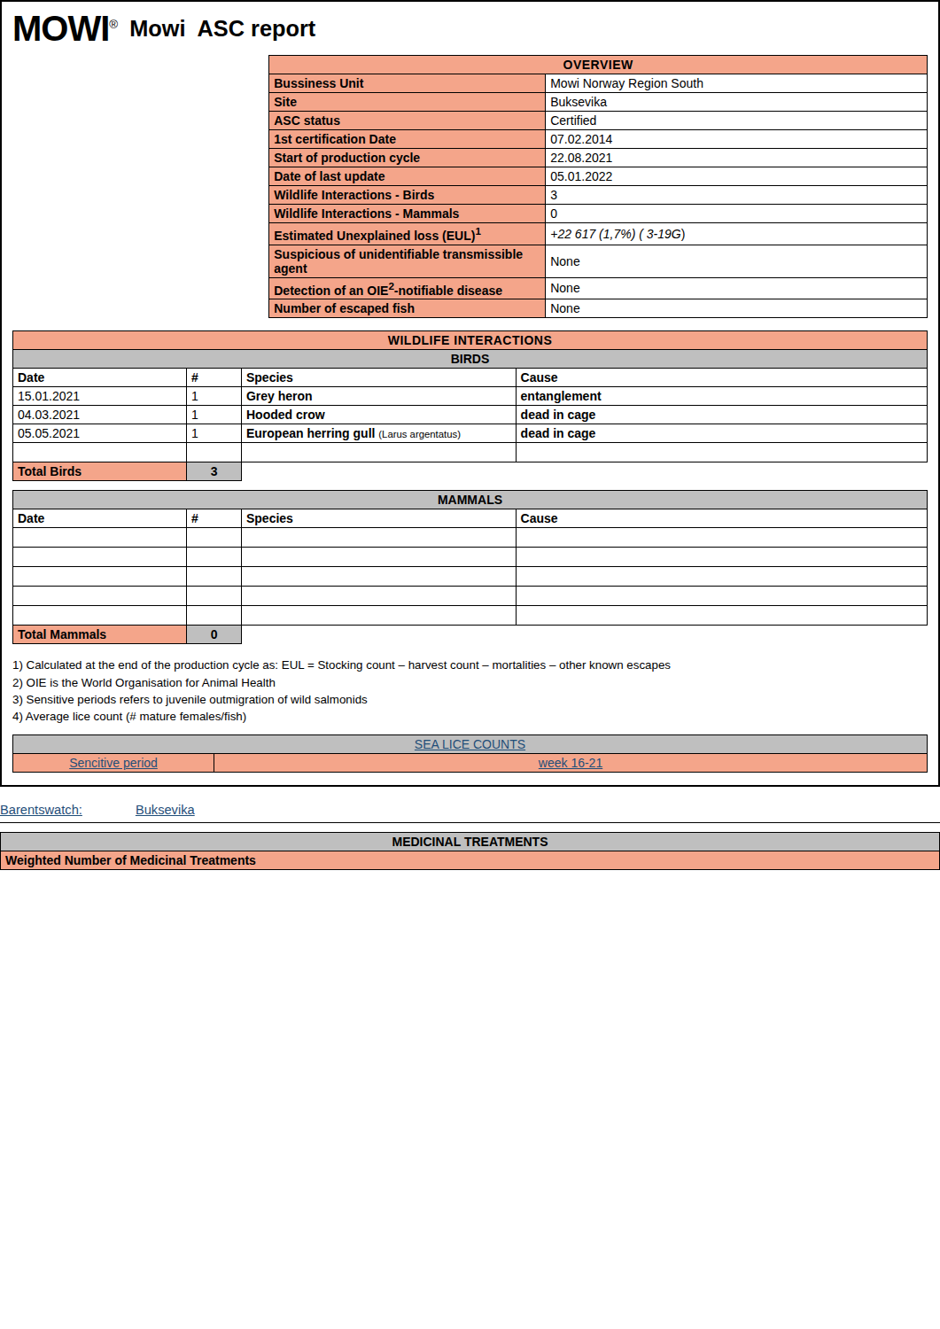MOWI®
Mowi ASC report
| OVERVIEW |
| Bussiness Unit | Mowi Norway Region South |
| Site | Buksevika |
| ASC status | Certified |
| 1st certification Date | 07.02.2014 |
| Start of production cycle | 22.08.2021 |
| Date of last update | 05.01.2022 |
| Wildlife Interactions - Birds | 3 |
| Wildlife Interactions - Mammals | 0 |
| Estimated Unexplained loss (EUL) 1 | +22 617 (1,7%) ( 3-19G ) |
| Suspicious of unidentifiable transmissible agent | None |
| Detection of an OIE 2 -notifiable disease | None |
| Number of escaped fish | None |
| WILDLIFE INTERACTIONS |
| BIRDS |
| Date | # | Species | Cause |
| 15.01.2021 | 1 | Grey heron | entanglement |
| 04.03.2021 | 1 | Hooded crow | dead in cage |
| 05.05.2021 | 1 | European herring gull (Larus argentatus) | dead in cage |
| Total Birds | 3 | | |
| MAMMALS |
| Date | # | Species | Cause |
| Total Mammals | 0 | | |
1) Calculated at the end of the production cycle as: EUL = Stocking count – harvest count – mortalities – other known escapes
2) OIE is the World Organisation for Animal Health
3) Sensitive periods refers to juvenile outmigration of wild salmonids
4) Average lice count (# mature females/fish)
| SEA LICE COUNTS |
| Sencitive period | week 16-21 |
Barentswatch: Buksevika
| MEDICINAL TREATMENTS |
| Weighted Number of Medicinal Treatments |